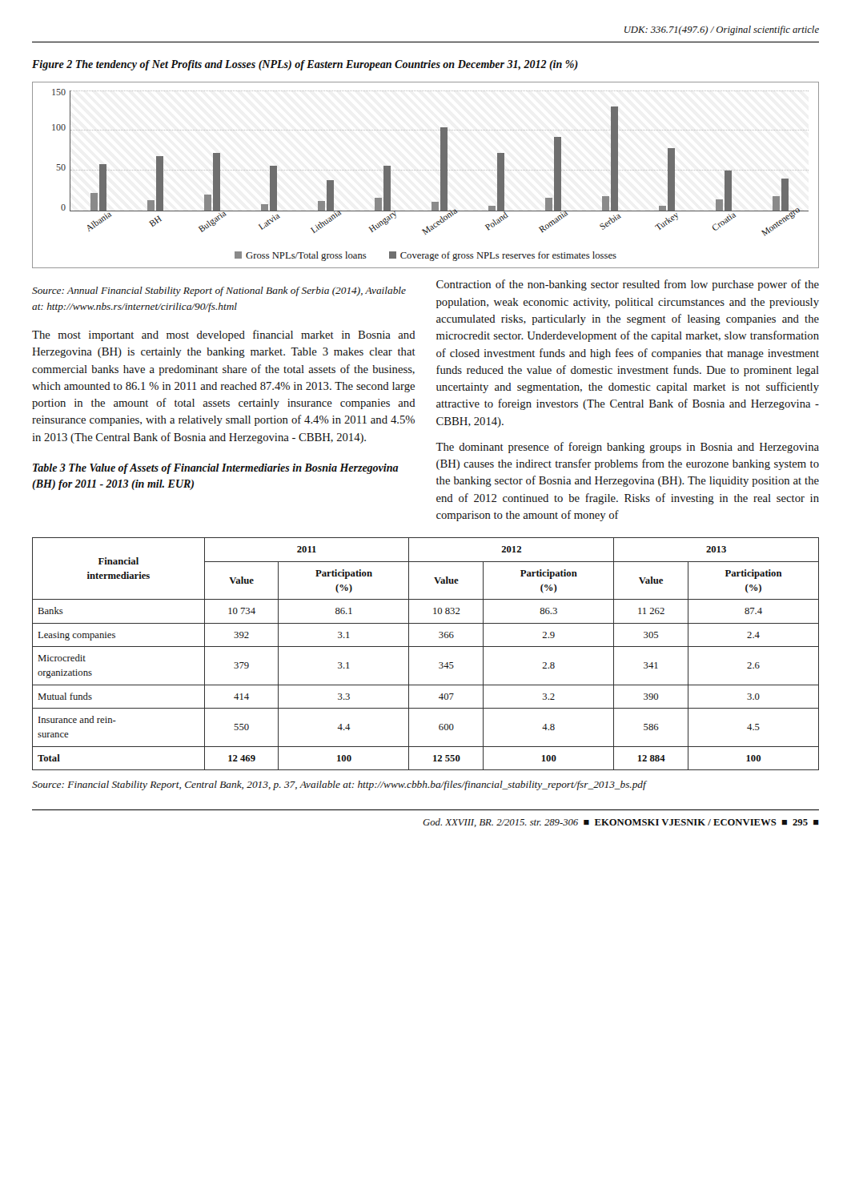UDK: 336.71(497.6) / Original scientific article
Figure 2 The tendency of Net Profits and Losses (NPLs) of Eastern European Countries on December 31, 2012 (in %)
150 100 50 0
Albania BH Bulgaria Latvia Lithuania Hungary Macedonia Poland Romania Serbia Turkey Croatia Montenegro
Gross NPLs/Total gross loans Coverage of gross NPLs reserves for estimates losses
Source: Annual Financial Stability Report of National Bank of Serbia (2014), Available at: http://www.nbs.rs/internet/cirilica/90/fs.html
The most important and most developed financial market in Bosnia and Herzegovina (BH) is certainly the banking market. Table 3 makes clear that commercial banks have a predominant share of the total assets of the business, which amounted to 86.1 % in 2011 and reached 87.4% in 2013. The second large portion in the amount of total assets certainly insurance companies and reinsurance companies, with a relatively small portion of 4.4% in 2011 and 4.5% in 2013 (The Central Bank of Bosnia and Herzegovina - CBBH, 2014).
Table 3 The Value of Assets of Financial Intermediaries in Bosnia Herzegovina (BH) for 2011 - 2013 (in mil. EUR)
Contraction of the non-banking sector resulted from low purchase power of the population, weak economic activity, political circumstances and the previously accumulated risks, particularly in the segment of leasing companies and the microcredit sector. Underdevelopment of the capital market, slow transformation of closed investment funds and high fees of companies that manage investment funds reduced the value of domestic investment funds. Due to prominent legal uncertainty and segmentation, the domestic capital market is not sufficiently attractive to foreign investors (The Central Bank of Bosnia and Herzegovina - CBBH, 2014).
The dominant presence of foreign banking groups in Bosnia and Herzegovina (BH) causes the indirect transfer problems from the eurozone banking system to the banking sector of Bosnia and Herzegovina (BH). The liquidity position at the end of 2012 continued to be fragile. Risks of investing in the real sector in comparison to the amount of money of
| Financial intermediaries | 2011 | 2012 | 2013 |
| --- | --- | --- | --- |
| Value | Participation (%) | Value | Participation (%) | Value | Participation (%) |
| Banks | 10 734 | 86.1 | 10 832 | 86.3 | 11 262 | 87.4 |
| Leasing companies | 392 | 3.1 | 366 | 2.9 | 305 | 2.4 |
| Microcredit organizations | 379 | 3.1 | 345 | 2.8 | 341 | 2.6 |
| Mutual funds | 414 | 3.3 | 407 | 3.2 | 390 | 3.0 |
| Insurance and rein- surance | 550 | 4.4 | 600 | 4.8 | 586 | 4.5 |
| Total | 12 469 | 100 | 12 550 | 100 | 12 884 | 100 |
Source: Financial Stability Report, Central Bank, 2013, p. 37, Available at: http://www.cbbh.ba/files/financial_stability_report/fsr_2013_bs.pdf
God. XXVIII, BR. 2/2015. str. 289-306 ■ EKONOMSKI VJESNIK / ECONVIEWS ■ 295 ■